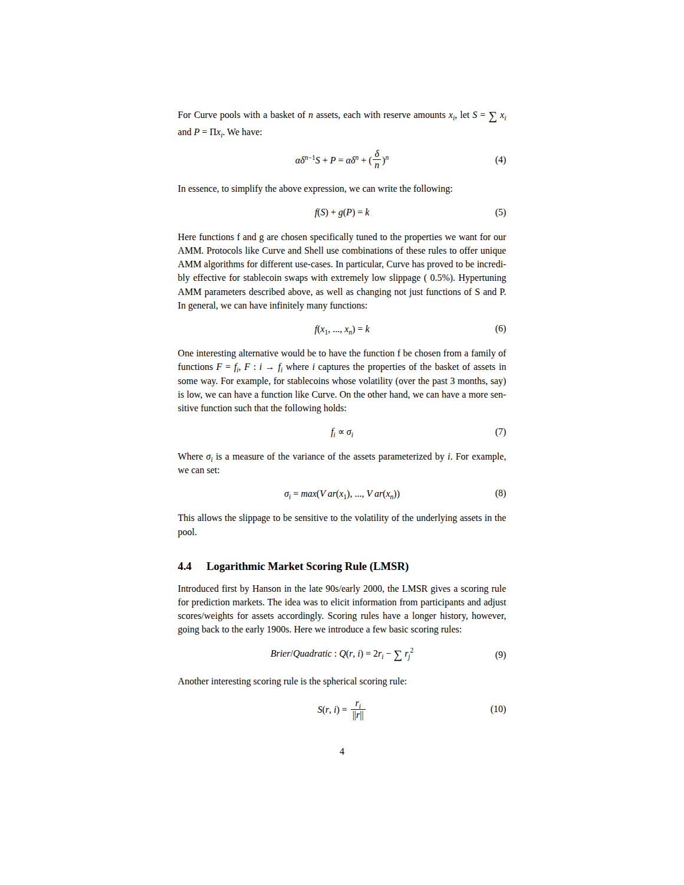For Curve pools with a basket of n assets, each with reserve amounts xi, let S = ∑ xi and P = Πxi. We have:
αδn−1S + P = αδn + (δn)n
(4)
In essence, to simplify the above expression, we can write the following:
f(S) + g(P) = k
(5)
Here functions f and g are chosen specifically tuned to the properties we want for our AMM. Protocols like Curve and Shell use combinations of these rules to offer unique AMM algorithms for different use-cases. In particular, Curve has proved to be incredibly effective for stablecoin swaps with extremely low slippage ( 0.5%). Hypertuning AMM parameters described above, as well as changing not just functions of S and P. In general, we can have infinitely many functions:
f(x1, ..., xn) = k
(6)
One interesting alternative would be to have the function f be chosen from a family of functions F = fi, F : i → fi where i captures the properties of the basket of assets in some way. For example, for stablecoins whose volatility (over the past 3 months, say) is low, we can have a function like Curve. On the other hand, we can have a more sensitive function such that the following holds:
fi ∝ σi
(7)
Where σi is a measure of the variance of the assets parameterized by i. For example, we can set:
σi = max(V ar(x1), ..., V ar(xn))
(8)
This allows the slippage to be sensitive to the volatility of the underlying assets in the pool.
4.4 Logarithmic Market Scoring Rule (LMSR)
Introduced first by Hanson in the late 90s/early 2000, the LMSR gives a scoring rule for prediction markets. The idea was to elicit information from participants and adjust scores/weights for assets accordingly. Scoring rules have a longer history, however, going back to the early 1900s. Here we introduce a few basic scoring rules:
Brier/Quadratic : Q(r, i) = 2ri − ∑ rj2
(9)
Another interesting scoring rule is the spherical scoring rule:
S(r, i) = ri||r||
(10)
4